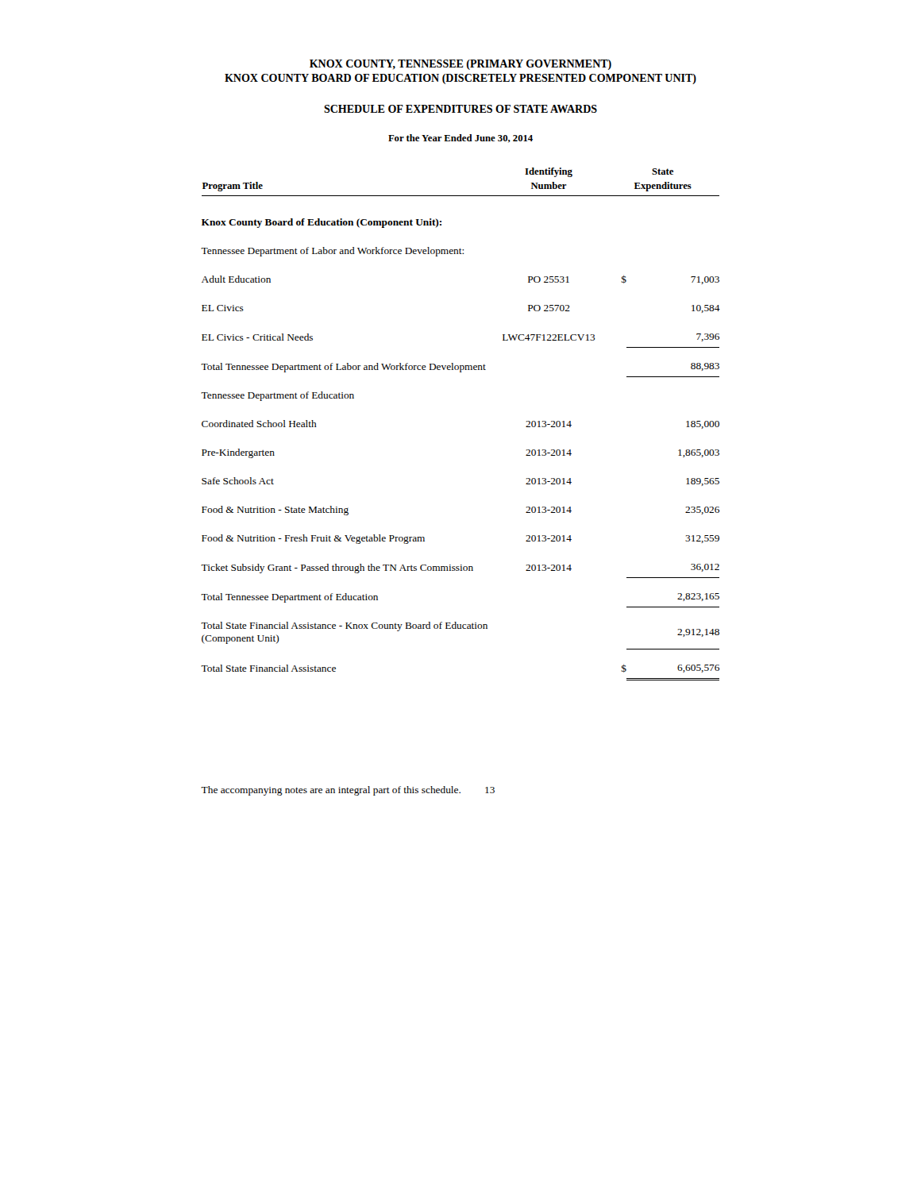KNOX COUNTY, TENNESSEE (PRIMARY GOVERNMENT)
KNOX COUNTY BOARD OF EDUCATION (DISCRETELY PRESENTED COMPONENT UNIT)
SCHEDULE OF EXPENDITURES OF STATE AWARDS
For the Year Ended June 30, 2014
| | Identifying | State |
| --- | --- | --- |
| Program Title | Number | Expenditures |
| Knox County Board of Education (Component Unit): | | | |
| Tennessee Department of Labor and Workforce Development: | | | |
| Adult Education | PO 25531 | $ | 71,003 |
| EL Civics | PO 25702 | | 10,584 |
| EL Civics - Critical Needs | LWC47F122ELCV13 | | 7,396 |
| Total Tennessee Department of Labor and Workforce Development | | | 88,983 |
| Tennessee Department of Education | | | |
| Coordinated School Health | 2013-2014 | | 185,000 |
| Pre-Kindergarten | 2013-2014 | | 1,865,003 |
| Safe Schools Act | 2013-2014 | | 189,565 |
| Food & Nutrition - State Matching | 2013-2014 | | 235,026 |
| Food & Nutrition - Fresh Fruit & Vegetable Program | 2013-2014 | | 312,559 |
| Ticket Subsidy Grant - Passed through the TN Arts Commission | 2013-2014 | | 36,012 |
| Total Tennessee Department of Education | | | 2,823,165 |
| Total State Financial Assistance - Knox County Board of Education (Component Unit) | | | 2,912,148 |
| Total State Financial Assistance | | $ | 6,605,576 |
The accompanying notes are an integral part of this schedule. 13